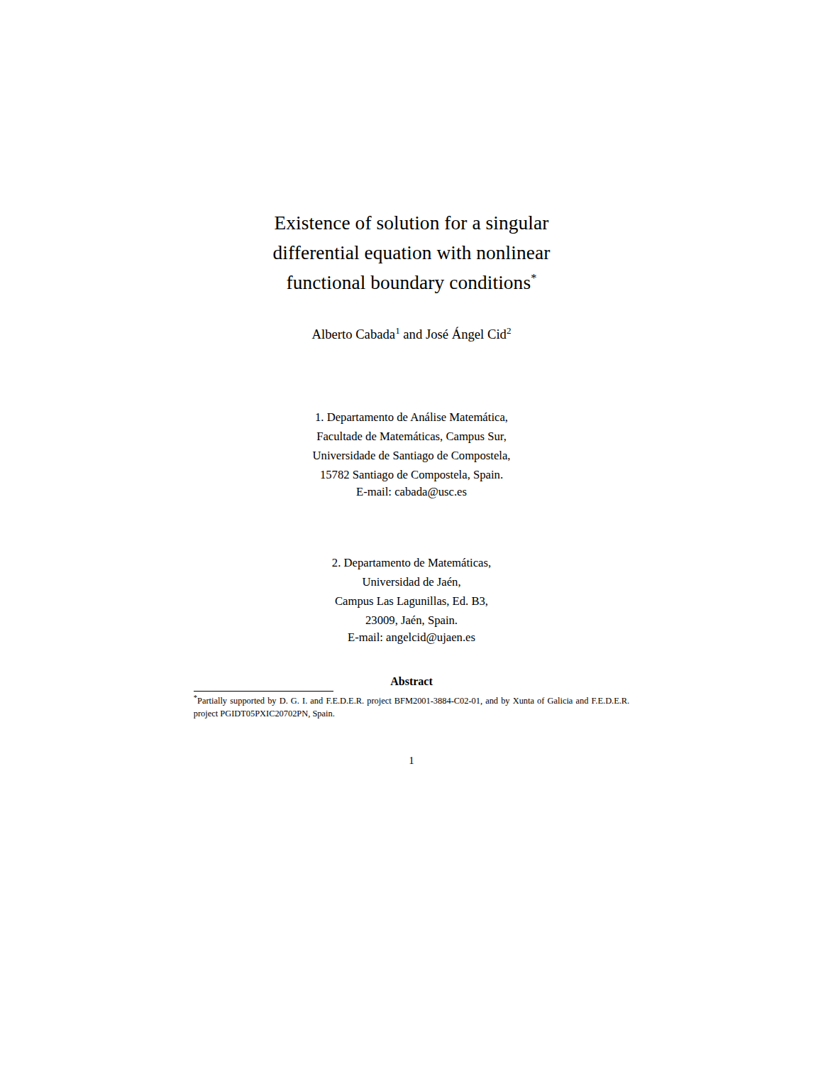Existence of solution for a singular differential equation with nonlinear functional boundary conditions*
Alberto Cabada1 and José Ángel Cid2
1. Departamento de Análise Matemática,
Facultade de Matemáticas, Campus Sur,
Universidade de Santiago de Compostela,
15782 Santiago de Compostela, Spain.
E-mail: cabada@usc.es
2. Departamento de Matemáticas,
Universidad de Jaén,
Campus Las Lagunillas, Ed. B3,
23009, Jaén, Spain.
E-mail: angelcid@ujaen.es
Abstract
*Partially supported by D. G. I. and F.E.D.E.R. project BFM2001-3884-C02-01, and by Xunta of Galicia and F.E.D.E.R. project PGIDT05PXIC20702PN, Spain.
1